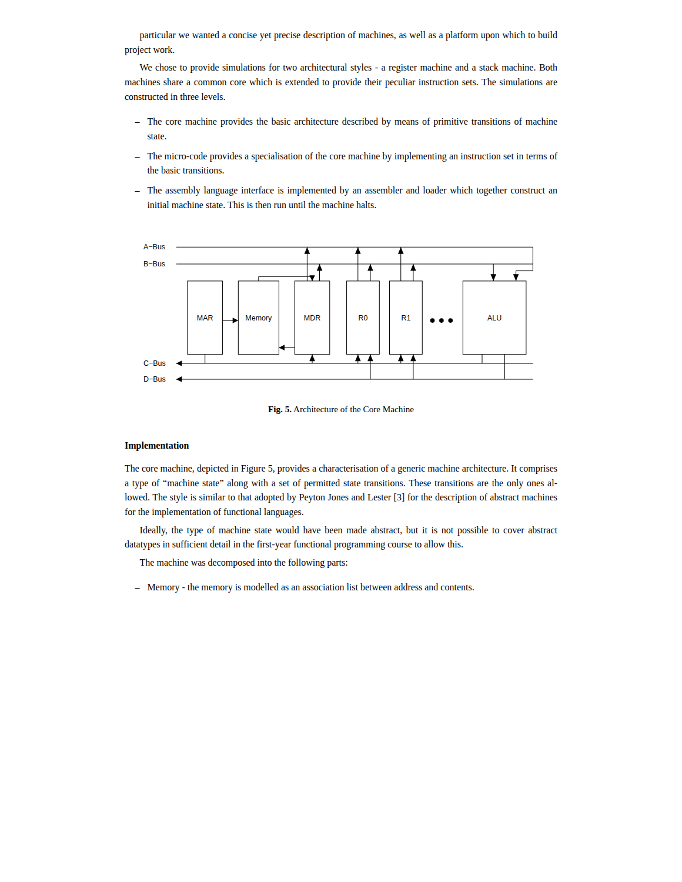particular we wanted a concise yet precise description of machines, as well as a platform upon which to build project work.
We chose to provide simulations for two architectural styles - a register machine and a stack machine. Both machines share a common core which is extended to provide their peculiar instruction sets. The simulations are constructed in three levels.
The core machine provides the basic architecture described by means of primitive transitions of machine state.
The micro-code provides a specialisation of the core machine by implementing an instruction set in terms of the basic transitions.
The assembly language interface is implemented by an assembler and loader which together construct an initial machine state. This is then run until the machine halts.
A−Bus B−Bus C−Bus D−Bus MAR Memory MDR R0 R1 ALU
Fig. 5. Architecture of the Core Machine
Implementation
The core machine, depicted in Figure 5, provides a characterisation of a generic machine architecture. It comprises a type of “machine state” along with a set of permitted state transitions. These transitions are the only ones allowed. The style is similar to that adopted by Peyton Jones and Lester [3] for the description of abstract machines for the implementation of functional languages.
Ideally, the type of machine state would have been made abstract, but it is not possible to cover abstract datatypes in sufficient detail in the first-year functional programming course to allow this.
The machine was decomposed into the following parts:
Memory - the memory is modelled as an association list between address and contents.